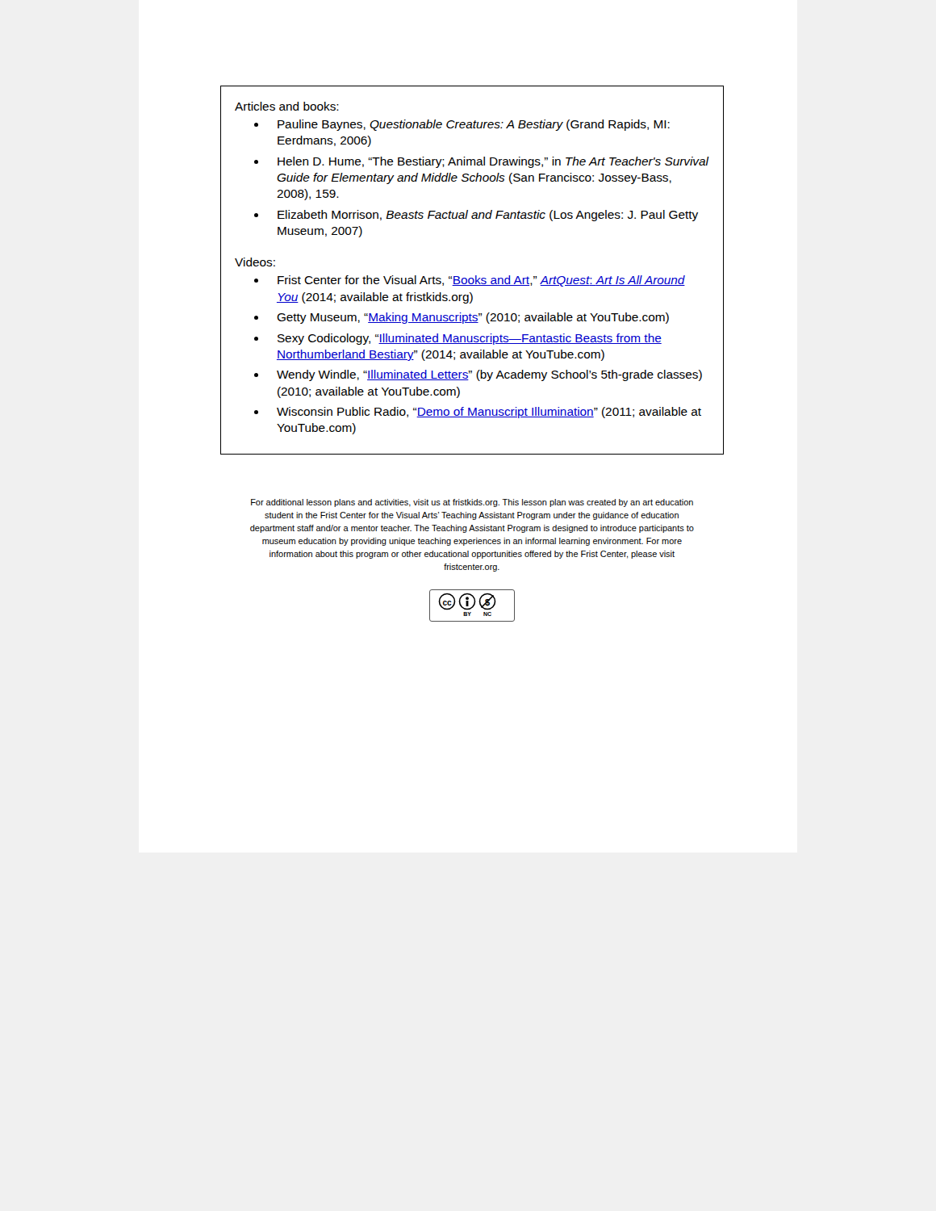Articles and books:
Pauline Baynes, Questionable Creatures: A Bestiary (Grand Rapids, MI: Eerdmans, 2006)
Helen D. Hume, “The Bestiary; Animal Drawings,” in The Art Teacher's Survival Guide for Elementary and Middle Schools (San Francisco: Jossey-Bass, 2008), 159.
Elizabeth Morrison, Beasts Factual and Fantastic (Los Angeles: J. Paul Getty Museum, 2007)
Videos:
Frist Center for the Visual Arts, “Books and Art,” ArtQuest: Art Is All Around You (2014; available at fristkids.org)
Getty Museum, “Making Manuscripts” (2010; available at YouTube.com)
Sexy Codicology, “Illuminated Manuscripts—Fantastic Beasts from the Northumberland Bestiary” (2014; available at YouTube.com)
Wendy Windle, “Illuminated Letters” (by Academy School’s 5th-grade classes) (2010; available at YouTube.com)
Wisconsin Public Radio, “Demo of Manuscript Illumination” (2011; available at YouTube.com)
For additional lesson plans and activities, visit us at fristkids.org. This lesson plan was created by an art education student in the Frist Center for the Visual Arts’ Teaching Assistant Program under the guidance of education department staff and/or a mentor teacher. The Teaching Assistant Program is designed to introduce participants to museum education by providing unique teaching experiences in an informal learning environment. For more information about this program or other educational opportunities offered by the Frist Center, please visit fristcenter.org.
cc $ BY NC